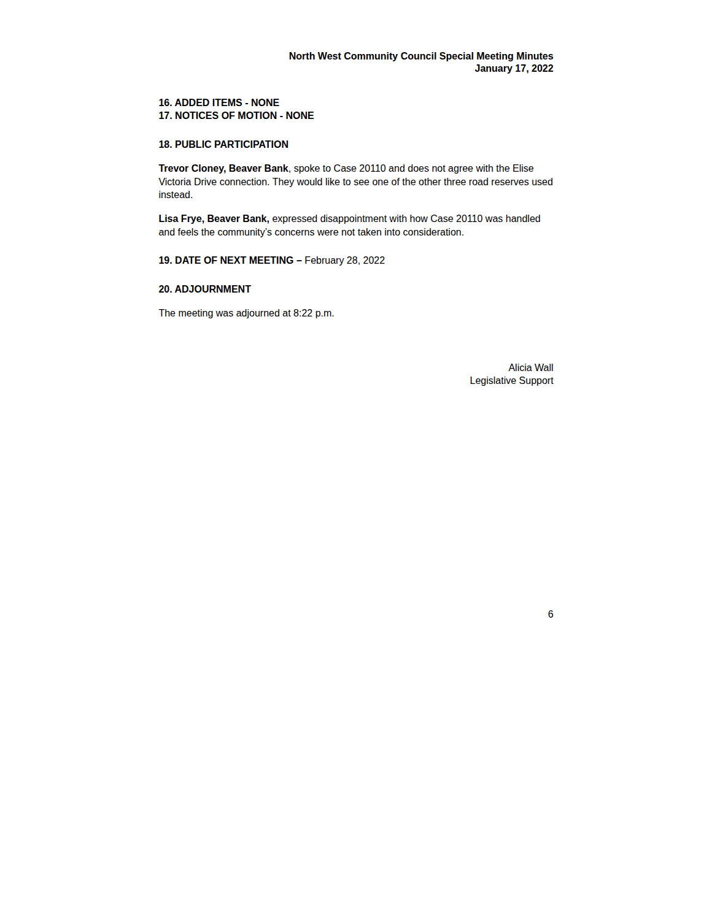North West Community Council Special Meeting Minutes
January 17, 2022
16. ADDED ITEMS - NONE
17. NOTICES OF MOTION - NONE
18. PUBLIC PARTICIPATION
Trevor Cloney, Beaver Bank, spoke to Case 20110 and does not agree with the Elise Victoria Drive connection. They would like to see one of the other three road reserves used instead.
Lisa Frye, Beaver Bank, expressed disappointment with how Case 20110 was handled and feels the community’s concerns were not taken into consideration.
19. DATE OF NEXT MEETING – February 28, 2022
20. ADJOURNMENT
The meeting was adjourned at 8:22 p.m.
Alicia Wall
Legislative Support
6